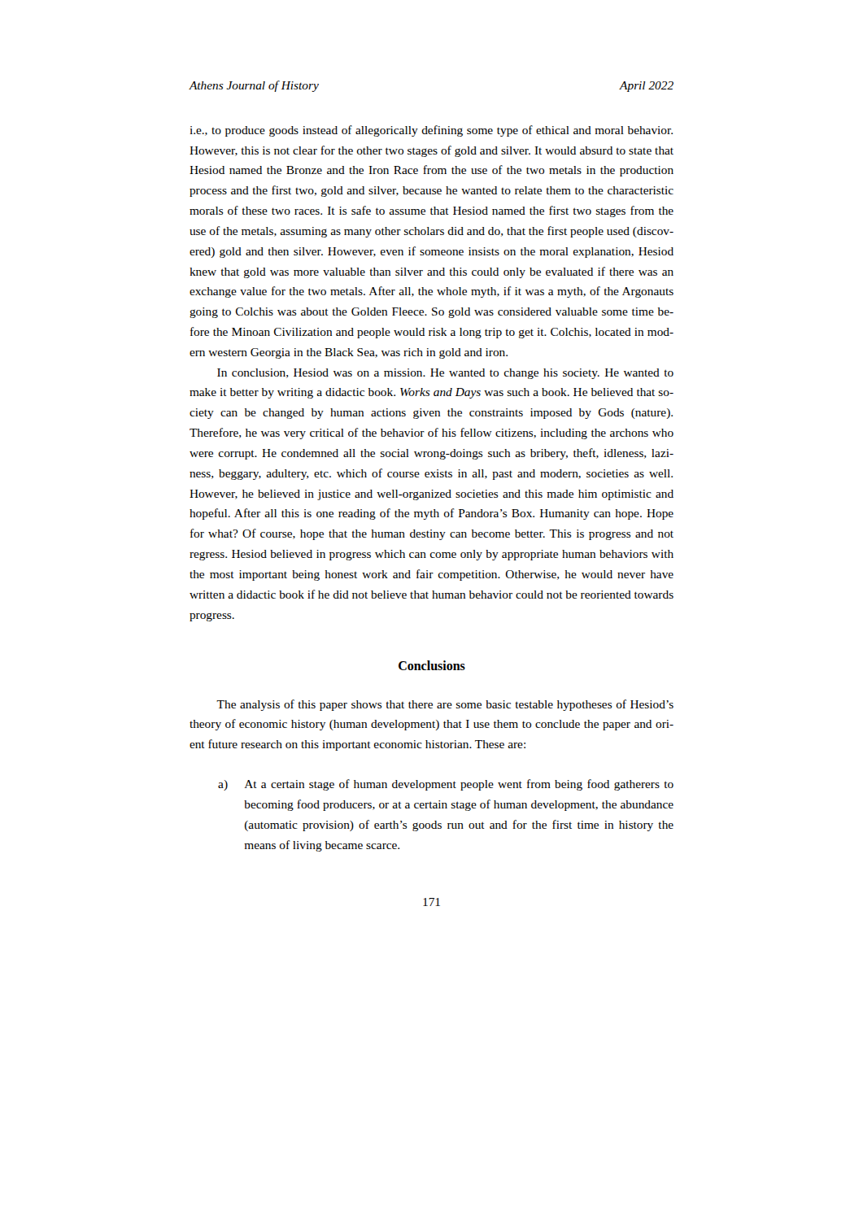Athens Journal of History April 2022
i.e., to produce goods instead of allegorically defining some type of ethical and moral behavior. However, this is not clear for the other two stages of gold and silver. It would absurd to state that Hesiod named the Bronze and the Iron Race from the use of the two metals in the production process and the first two, gold and silver, because he wanted to relate them to the characteristic morals of these two races. It is safe to assume that Hesiod named the first two stages from the use of the metals, assuming as many other scholars did and do, that the first people used (discovered) gold and then silver. However, even if someone insists on the moral explanation, Hesiod knew that gold was more valuable than silver and this could only be evaluated if there was an exchange value for the two metals. After all, the whole myth, if it was a myth, of the Argonauts going to Colchis was about the Golden Fleece. So gold was considered valuable some time before the Minoan Civilization and people would risk a long trip to get it. Colchis, located in modern western Georgia in the Black Sea, was rich in gold and iron.
In conclusion, Hesiod was on a mission. He wanted to change his society. He wanted to make it better by writing a didactic book. Works and Days was such a book. He believed that society can be changed by human actions given the constraints imposed by Gods (nature). Therefore, he was very critical of the behavior of his fellow citizens, including the archons who were corrupt. He condemned all the social wrong-doings such as bribery, theft, idleness, laziness, beggary, adultery, etc. which of course exists in all, past and modern, societies as well. However, he believed in justice and well-organized societies and this made him optimistic and hopeful. After all this is one reading of the myth of Pandora’s Box. Humanity can hope. Hope for what? Of course, hope that the human destiny can become better. This is progress and not regress. Hesiod believed in progress which can come only by appropriate human behaviors with the most important being honest work and fair competition. Otherwise, he would never have written a didactic book if he did not believe that human behavior could not be reoriented towards progress.
Conclusions
The analysis of this paper shows that there are some basic testable hypotheses of Hesiod’s theory of economic history (human development) that I use them to conclude the paper and orient future research on this important economic historian. These are:
At a certain stage of human development people went from being food gatherers to becoming food producers, or at a certain stage of human development, the abundance (automatic provision) of earth’s goods run out and for the first time in history the means of living became scarce.
171